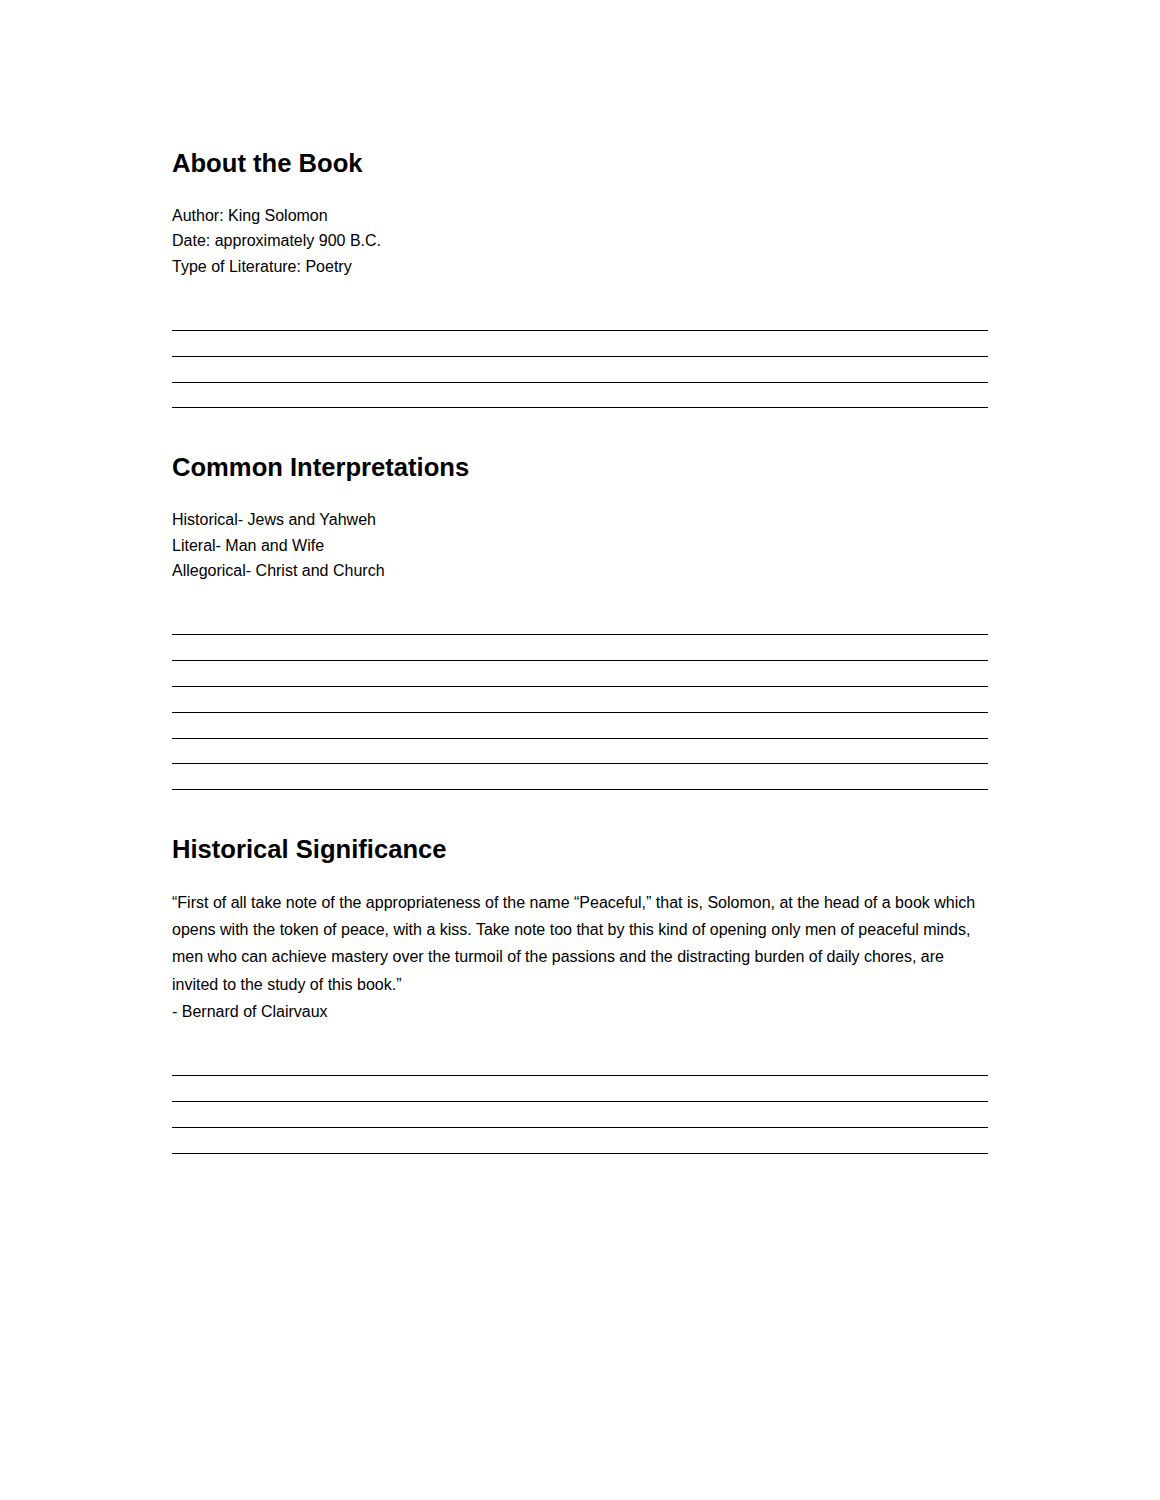About the Book
Author: King Solomon
Date: approximately 900 B.C.
Type of Literature: Poetry
Common Interpretations
Historical- Jews and Yahweh
Literal- Man and Wife
Allegorical- Christ and Church
Historical Significance
“First of all take note of the appropriateness of the name “Peaceful,” that is, Solomon, at the head of a book which opens with the token of peace, with a kiss. Take note too that by this kind of opening only men of peaceful minds, men who can achieve mastery over the turmoil of the passions and the distracting burden of daily chores, are invited to the study of this book.”
- Bernard of Clairvaux